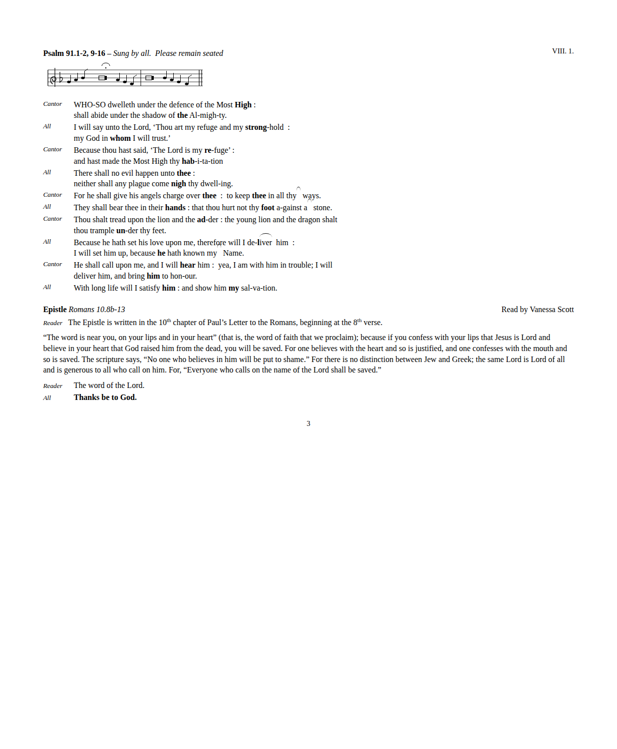Psalm 91.1-2, 9-16
– Sung by all. Please remain seated VIII. 1.
Chant staff with notation
| Cantor | WHO-SO dwelleth under the defence of the Most High : shall abide under the shadow of the Al-migh-ty. |
| All | I will say unto the Lord, ‘Thou art my refuge and my strong -hold : my God in whom I will trust.’ |
| Cantor | Because thou hast said, ‘The Lord is my re -fuge’ : and hast made the Most High thy hab -i-ta-tion |
| All | There shall no evil happen unto thee : neither shall any plague come nigh thy dwell-ing. |
| Cantor | For he shall give his angels charge over thee : to keep thee in all thy ways. |
| All | They shall bear thee in their hands : that thou hurt not thy foot a-gainst a stone. |
| Cantor | Thou shalt tread upon the lion and the ad -der : the young lion and the dragon shalt thou trample un -der thy feet. |
| All | Because he hath set his love upon me, therefore will I de- l iver him : I will set him up, because he hath known my Name. |
| Cantor | He shall call upon me, and I will hear him : yea, I am with him in trouble; I will deliver him, and bring him to hon-our. |
| All | With long life will I satisfy him : and show him my sal-va-tion. |
Epistle
Romans 10.8b-13 Read by Vanessa Scott
Reader The Epistle is written in the 10th chapter of Paul’s Letter to the Romans, beginning at the 8th verse.
“The word is near you, on your lips and in your heart” (that is, the word of faith that we proclaim); because if you confess with your lips that Jesus is Lord and believe in your heart that God raised him from the dead, you will be saved. For one believes with the heart and so is justified, and one confesses with the mouth and so is saved. The scripture says, “No one who believes in him will be put to shame.” For there is no distinction between Jew and Greek; the same Lord is Lord of all and is generous to all who call on him. For, “Everyone who calls on the name of the Lord shall be saved.”
Reader The word of the Lord.
All Thanks be to God.
3